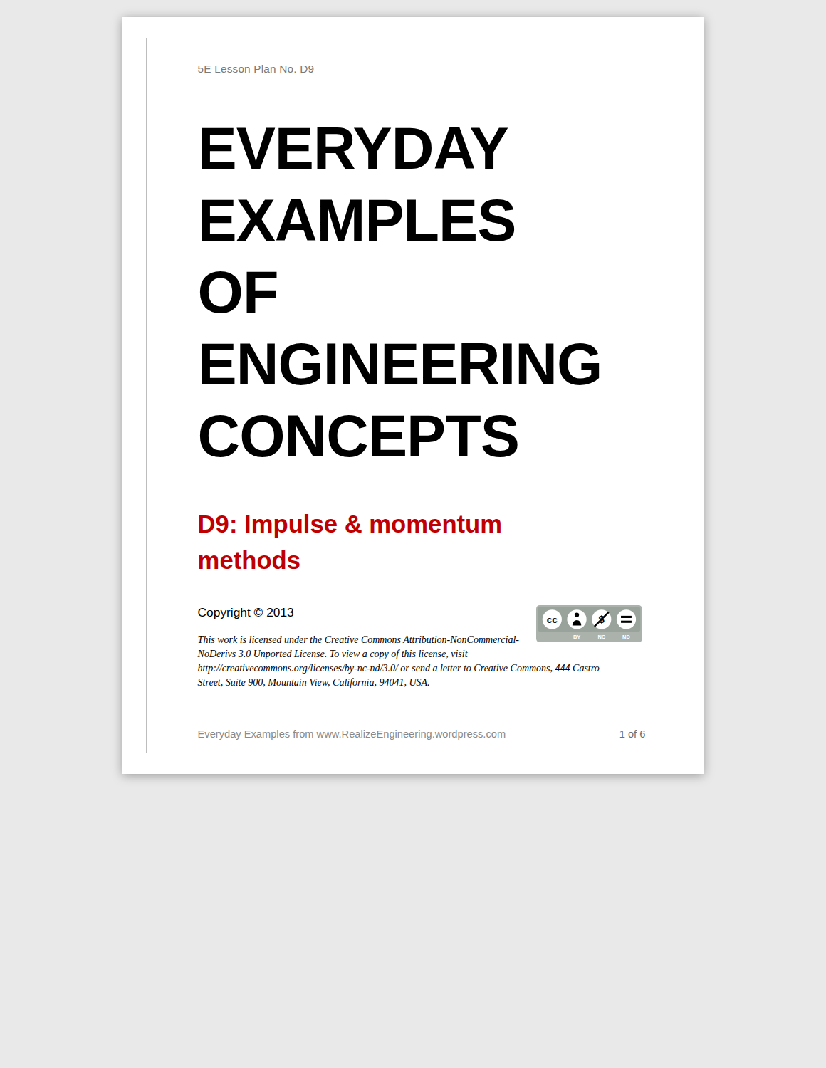5E Lesson Plan No. D9
Everyday Examples of Engineering Concepts
D9: Impulse & momentum methods
cc $ BY NC ND
Copyright © 2013
This work is licensed under the Creative Commons Attribution-NonCommercial-NoDerivs 3.0 Unported License. To view a copy of this license, visit http://creativecommons.org/licenses/by-nc-nd/3.0/ or send a letter to Creative Commons, 444 Castro Street, Suite 900, Mountain View, California, 94041, USA.
Everyday Examples from www.RealizeEngineering.wordpress.com 1 of 6